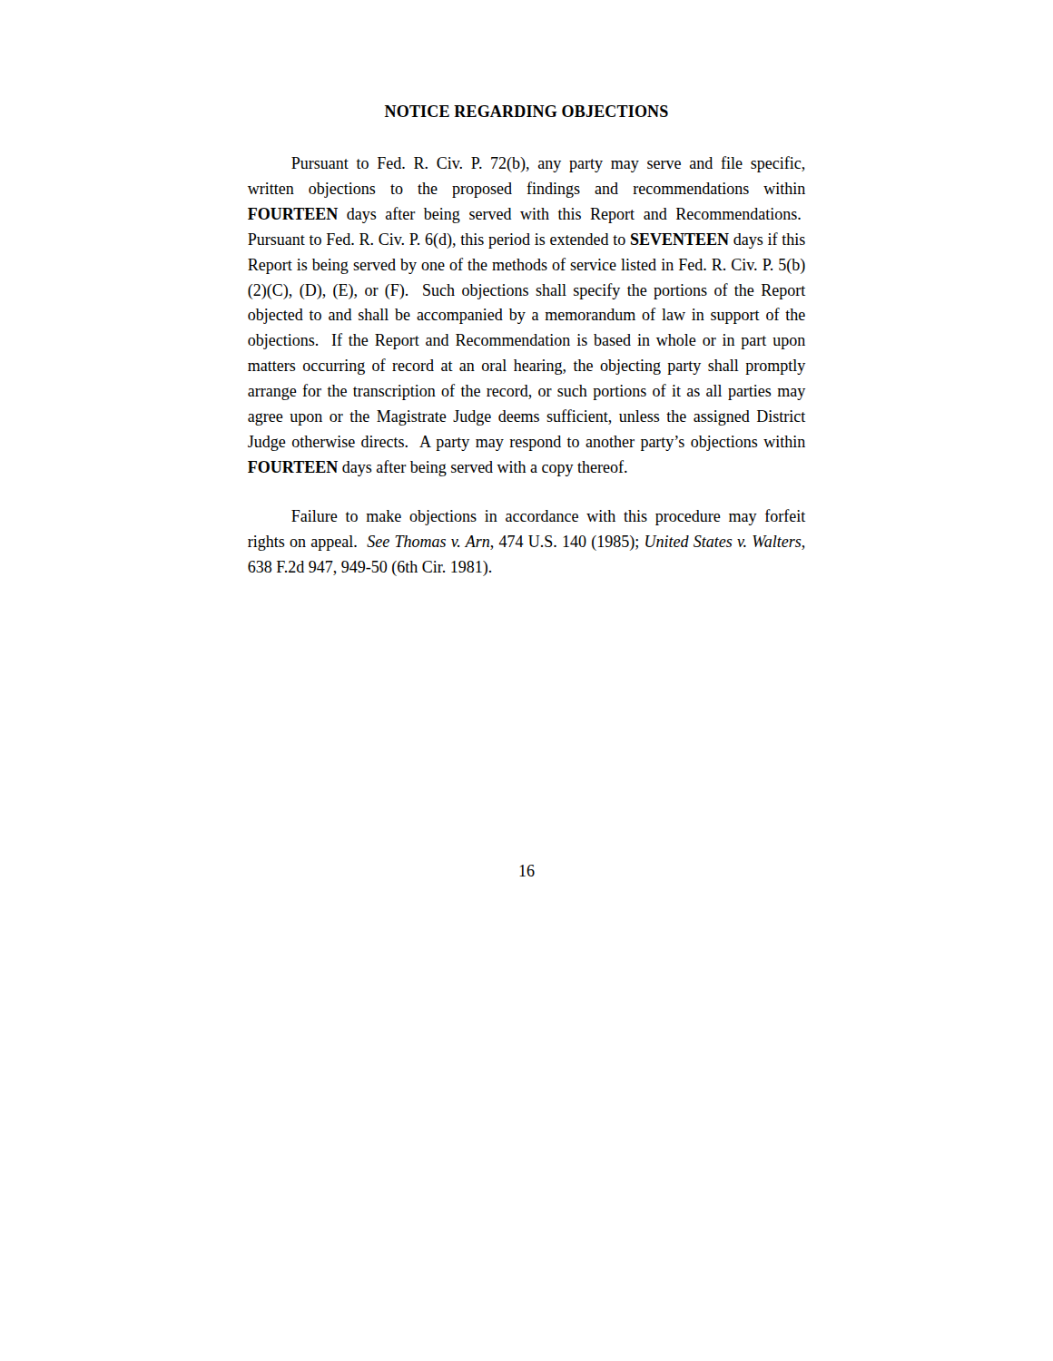NOTICE REGARDING OBJECTIONS
Pursuant to Fed. R. Civ. P. 72(b), any party may serve and file specific, written objections to the proposed findings and recommendations within FOURTEEN days after being served with this Report and Recommendations. Pursuant to Fed. R. Civ. P. 6(d), this period is extended to SEVENTEEN days if this Report is being served by one of the methods of service listed in Fed. R. Civ. P. 5(b)(2)(C), (D), (E), or (F). Such objections shall specify the portions of the Report objected to and shall be accompanied by a memorandum of law in support of the objections. If the Report and Recommendation is based in whole or in part upon matters occurring of record at an oral hearing, the objecting party shall promptly arrange for the transcription of the record, or such portions of it as all parties may agree upon or the Magistrate Judge deems sufficient, unless the assigned District Judge otherwise directs. A party may respond to another party’s objections within FOURTEEN days after being served with a copy thereof.
Failure to make objections in accordance with this procedure may forfeit rights on appeal. See Thomas v. Arn, 474 U.S. 140 (1985); United States v. Walters, 638 F.2d 947, 949-50 (6th Cir. 1981).
16